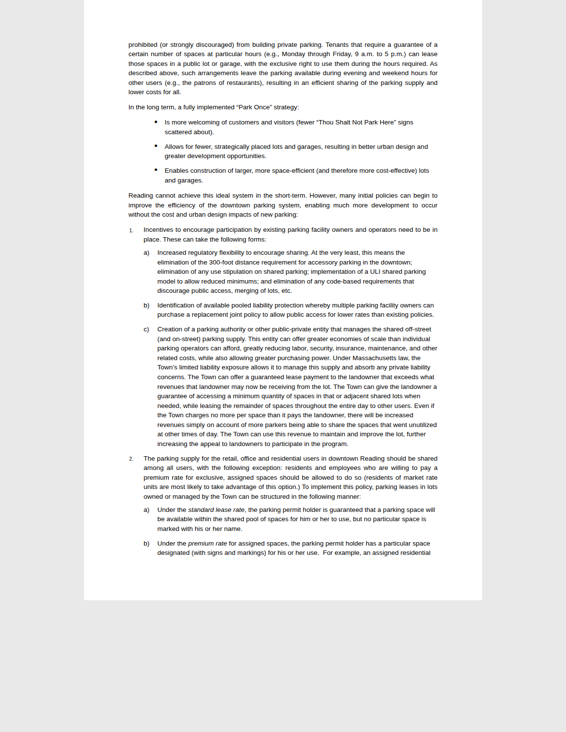prohibited (or strongly discouraged) from building private parking. Tenants that require a guarantee of a certain number of spaces at particular hours (e.g., Monday through Friday, 9 a.m. to 5 p.m.) can lease those spaces in a public lot or garage, with the exclusive right to use them during the hours required. As described above, such arrangements leave the parking available during evening and weekend hours for other users (e.g., the patrons of restaurants), resulting in an efficient sharing of the parking supply and lower costs for all.
In the long term, a fully implemented “Park Once” strategy:
Is more welcoming of customers and visitors (fewer “Thou Shalt Not Park Here” signs scattered about).
Allows for fewer, strategically placed lots and garages, resulting in better urban design and greater development opportunities.
Enables construction of larger, more space-efficient (and therefore more cost-effective) lots and garages.
Reading cannot achieve this ideal system in the short-term. However, many initial policies can begin to improve the efficiency of the downtown parking system, enabling much more development to occur without the cost and urban design impacts of new parking:
Incentives to encourage participation by existing parking facility owners and operators need to be in place. These can take the following forms:
Increased regulatory flexibility to encourage sharing. At the very least, this means the elimination of the 300-foot distance requirement for accessory parking in the downtown; elimination of any use stipulation on shared parking; implementation of a ULI shared parking model to allow reduced minimums; and elimination of any code-based requirements that discourage public access, merging of lots, etc.
Identification of available pooled liability protection whereby multiple parking facility owners can purchase a replacement joint policy to allow public access for lower rates than existing policies.
Creation of a parking authority or other public-private entity that manages the shared off-street (and on-street) parking supply. This entity can offer greater economies of scale than individual parking operators can afford, greatly reducing labor, security, insurance, maintenance, and other related costs, while also allowing greater purchasing power. Under Massachusetts law, the Town’s limited liability exposure allows it to manage this supply and absorb any private liability concerns. The Town can offer a guaranteed lease payment to the landowner that exceeds what revenues that landowner may now be receiving from the lot. The Town can give the landowner a guarantee of accessing a minimum quantity of spaces in that or adjacent shared lots when needed, while leasing the remainder of spaces throughout the entire day to other users. Even if the Town charges no more per space than it pays the landowner, there will be increased revenues simply on account of more parkers being able to share the spaces that went unutilized at other times of day. The Town can use this revenue to maintain and improve the lot, further increasing the appeal to landowners to participate in the program.
The parking supply for the retail, office and residential users in downtown Reading should be shared among all users, with the following exception: residents and employees who are willing to pay a premium rate for exclusive, assigned spaces should be allowed to do so (residents of market rate units are most likely to take advantage of this option.) To implement this policy, parking leases in lots owned or managed by the Town can be structured in the following manner:
Under the standard lease rate, the parking permit holder is guaranteed that a parking space will be available within the shared pool of spaces for him or her to use, but no particular space is marked with his or her name.
Under the premium rate for assigned spaces, the parking permit holder has a particular space designated (with signs and markings) for his or her use. For example, an assigned residential